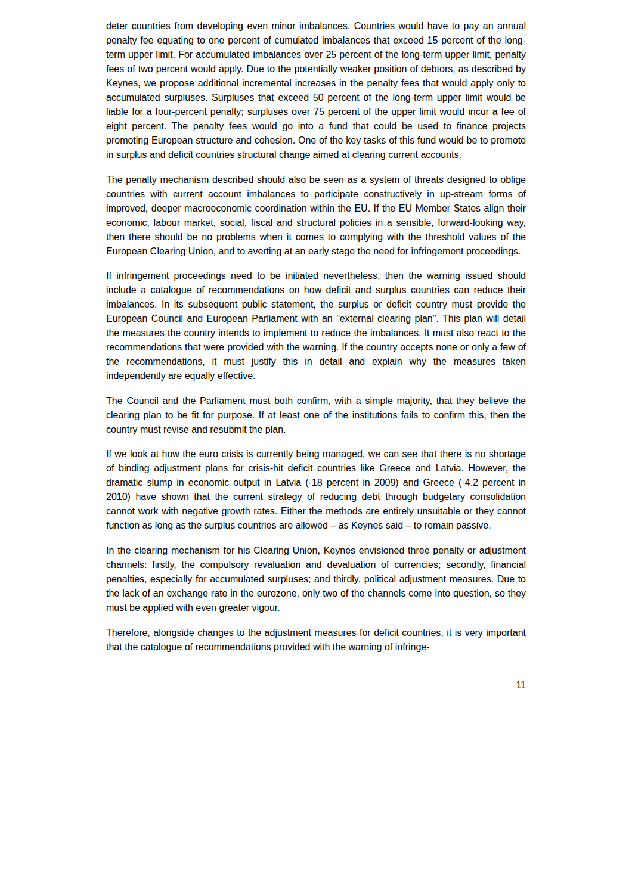deter countries from developing even minor imbalances. Countries would have to pay an annual penalty fee equating to one percent of cumulated imbalances that exceed 15 percent of the long-term upper limit. For accumulated imbalances over 25 percent of the long-term upper limit, penalty fees of two percent would apply. Due to the potentially weaker position of debtors, as described by Keynes, we propose additional incremental increases in the penalty fees that would apply only to accumulated surpluses. Surpluses that exceed 50 percent of the long-term upper limit would be liable for a four-percent penalty; surpluses over 75 percent of the upper limit would incur a fee of eight percent. The penalty fees would go into a fund that could be used to finance projects promoting European structure and cohesion. One of the key tasks of this fund would be to promote in surplus and deficit countries structural change aimed at clearing current accounts.
The penalty mechanism described should also be seen as a system of threats designed to oblige countries with current account imbalances to participate constructively in up-stream forms of improved, deeper macroeconomic coordination within the EU. If the EU Member States align their economic, labour market, social, fiscal and structural policies in a sensible, forward-looking way, then there should be no problems when it comes to complying with the threshold values of the European Clearing Union, and to averting at an early stage the need for infringement proceedings.
If infringement proceedings need to be initiated nevertheless, then the warning issued should include a catalogue of recommendations on how deficit and surplus countries can reduce their imbalances. In its subsequent public statement, the surplus or deficit country must provide the European Council and European Parliament with an "external clearing plan". This plan will detail the measures the country intends to implement to reduce the imbalances. It must also react to the recommendations that were provided with the warning. If the country accepts none or only a few of the recommendations, it must justify this in detail and explain why the measures taken independently are equally effective.
The Council and the Parliament must both confirm, with a simple majority, that they believe the clearing plan to be fit for purpose. If at least one of the institutions fails to confirm this, then the country must revise and resubmit the plan.
If we look at how the euro crisis is currently being managed, we can see that there is no shortage of binding adjustment plans for crisis-hit deficit countries like Greece and Latvia. However, the dramatic slump in economic output in Latvia (-18 percent in 2009) and Greece (-4.2 percent in 2010) have shown that the current strategy of reducing debt through budgetary consolidation cannot work with negative growth rates. Either the methods are entirely unsuitable or they cannot function as long as the surplus countries are allowed – as Keynes said – to remain passive.
In the clearing mechanism for his Clearing Union, Keynes envisioned three penalty or adjustment channels: firstly, the compulsory revaluation and devaluation of currencies; secondly, financial penalties, especially for accumulated surpluses; and thirdly, political adjustment measures. Due to the lack of an exchange rate in the eurozone, only two of the channels come into question, so they must be applied with even greater vigour.
Therefore, alongside changes to the adjustment measures for deficit countries, it is very important that the catalogue of recommendations provided with the warning of infringe-
11